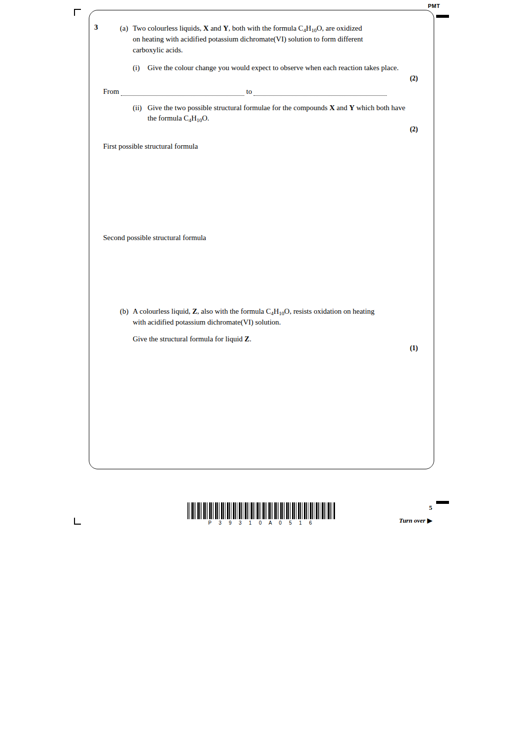PMT
3
(a) Two colourless liquids, X and Y, both with the formula C4H10O, are oxidized
on heating with acidified potassium dichromate(VI) solution to form different
carboxylic acids.
(i) Give the colour change you would expect to observe when each reaction takes place.
(2)
From to
(ii) Give the two possible structural formulae for the compounds X and Y which both have the formula C4H10O.
(2)
First possible structural formula
Second possible structural formula
(b) A colourless liquid, Z, also with the formula C4H10O, resists oxidation on heating
with acidified potassium dichromate(VI) solution.
Give the structural formula for liquid Z.
(1)
P 3 9 3 1 0 A 0 5 1 6
5
Turn over▶